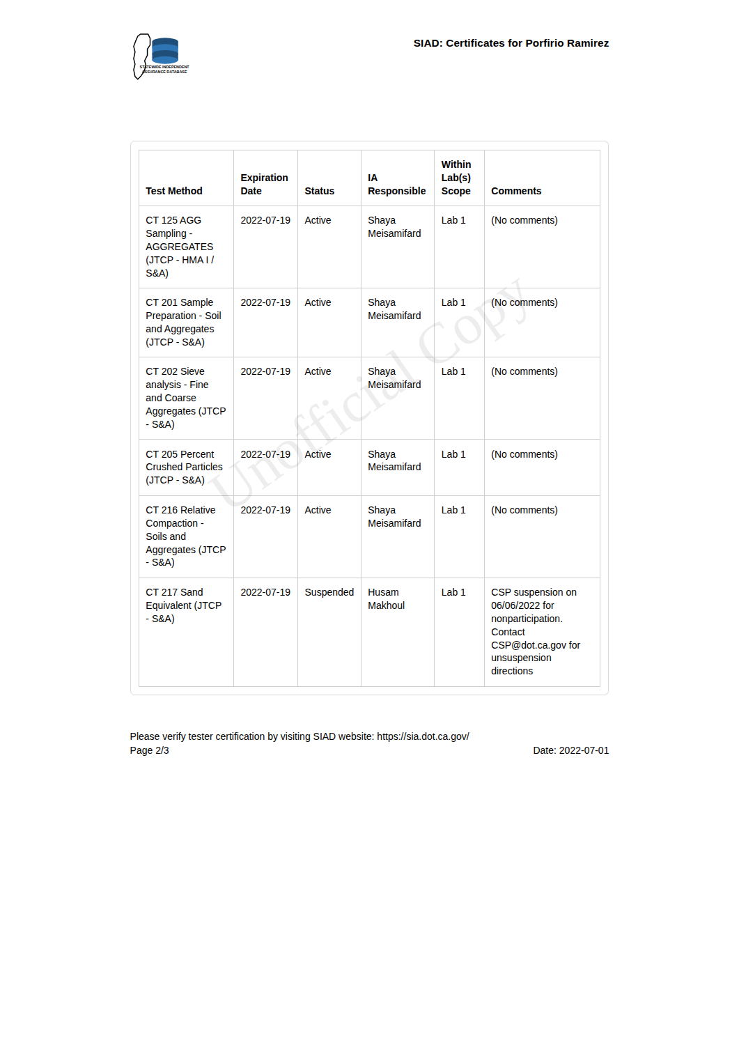STATEWIDE INDEPENDENT ASSURANCE DATABASE
SIAD: Certificates for Porfirio Ramirez
Unofficial Copy
| Test Method | Expiration Date | Status | IA Responsible | Within Lab(s) Scope | Comments |
| --- | --- | --- | --- | --- | --- |
| CT 125 AGG Sampling - AGGREGATES (JTCP - HMA I / S&A) | 2022-07-19 | Active | Shaya Meisamifard | Lab 1 | (No comments) |
| CT 201 Sample Preparation - Soil and Aggregates (JTCP - S&A) | 2022-07-19 | Active | Shaya Meisamifard | Lab 1 | (No comments) |
| CT 202 Sieve analysis - Fine and Coarse Aggregates (JTCP - S&A) | 2022-07-19 | Active | Shaya Meisamifard | Lab 1 | (No comments) |
| CT 205 Percent Crushed Particles (JTCP - S&A) | 2022-07-19 | Active | Shaya Meisamifard | Lab 1 | (No comments) |
| CT 216 Relative Compaction - Soils and Aggregates (JTCP - S&A) | 2022-07-19 | Active | Shaya Meisamifard | Lab 1 | (No comments) |
| CT 217 Sand Equivalent (JTCP - S&A) | 2022-07-19 | Suspended | Husam Makhoul | Lab 1 | CSP suspension on 06/06/2022 for nonparticipation. Contact CSP@dot.ca.gov for unsuspension directions |
Please verify tester certification by visiting SIAD website: https://sia.dot.ca.gov/
Page 2/3
Date: 2022-07-01